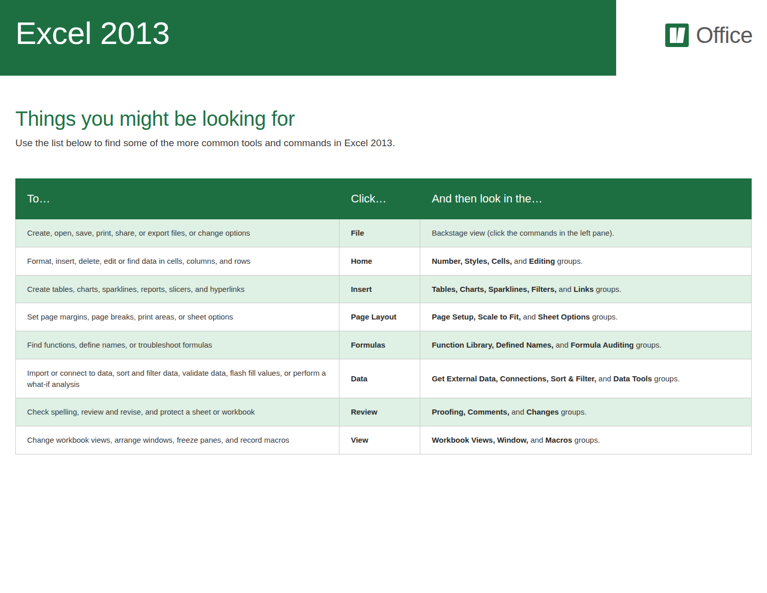Excel 2013
Office
Things you might be looking for
Use the list below to find some of the more common tools and commands in Excel 2013.
| To… | Click… | And then look in the… |
| --- | --- | --- |
| Create, open, save, print, share, or export files, or change options | File | Backstage view (click the commands in the left pane). |
| Format, insert, delete, edit or find data in cells, columns, and rows | Home | Number, Styles, Cells, and Editing groups. |
| Create tables, charts, sparklines, reports, slicers, and hyperlinks | Insert | Tables, Charts, Sparklines, Filters, and Links groups. |
| Set page margins, page breaks, print areas, or sheet options | Page Layout | Page Setup, Scale to Fit, and Sheet Options groups. |
| Find functions, define names, or troubleshoot formulas | Formulas | Function Library, Defined Names, and Formula Auditing groups. |
| Import or connect to data, sort and filter data, validate data, flash fill values, or perform a what-if analysis | Data | Get External Data, Connections, Sort & Filter, and Data Tools groups. |
| Check spelling, review and revise, and protect a sheet or workbook | Review | Proofing, Comments, and Changes groups. |
| Change workbook views, arrange windows, freeze panes, and record macros | View | Workbook Views, Window, and Macros groups. |